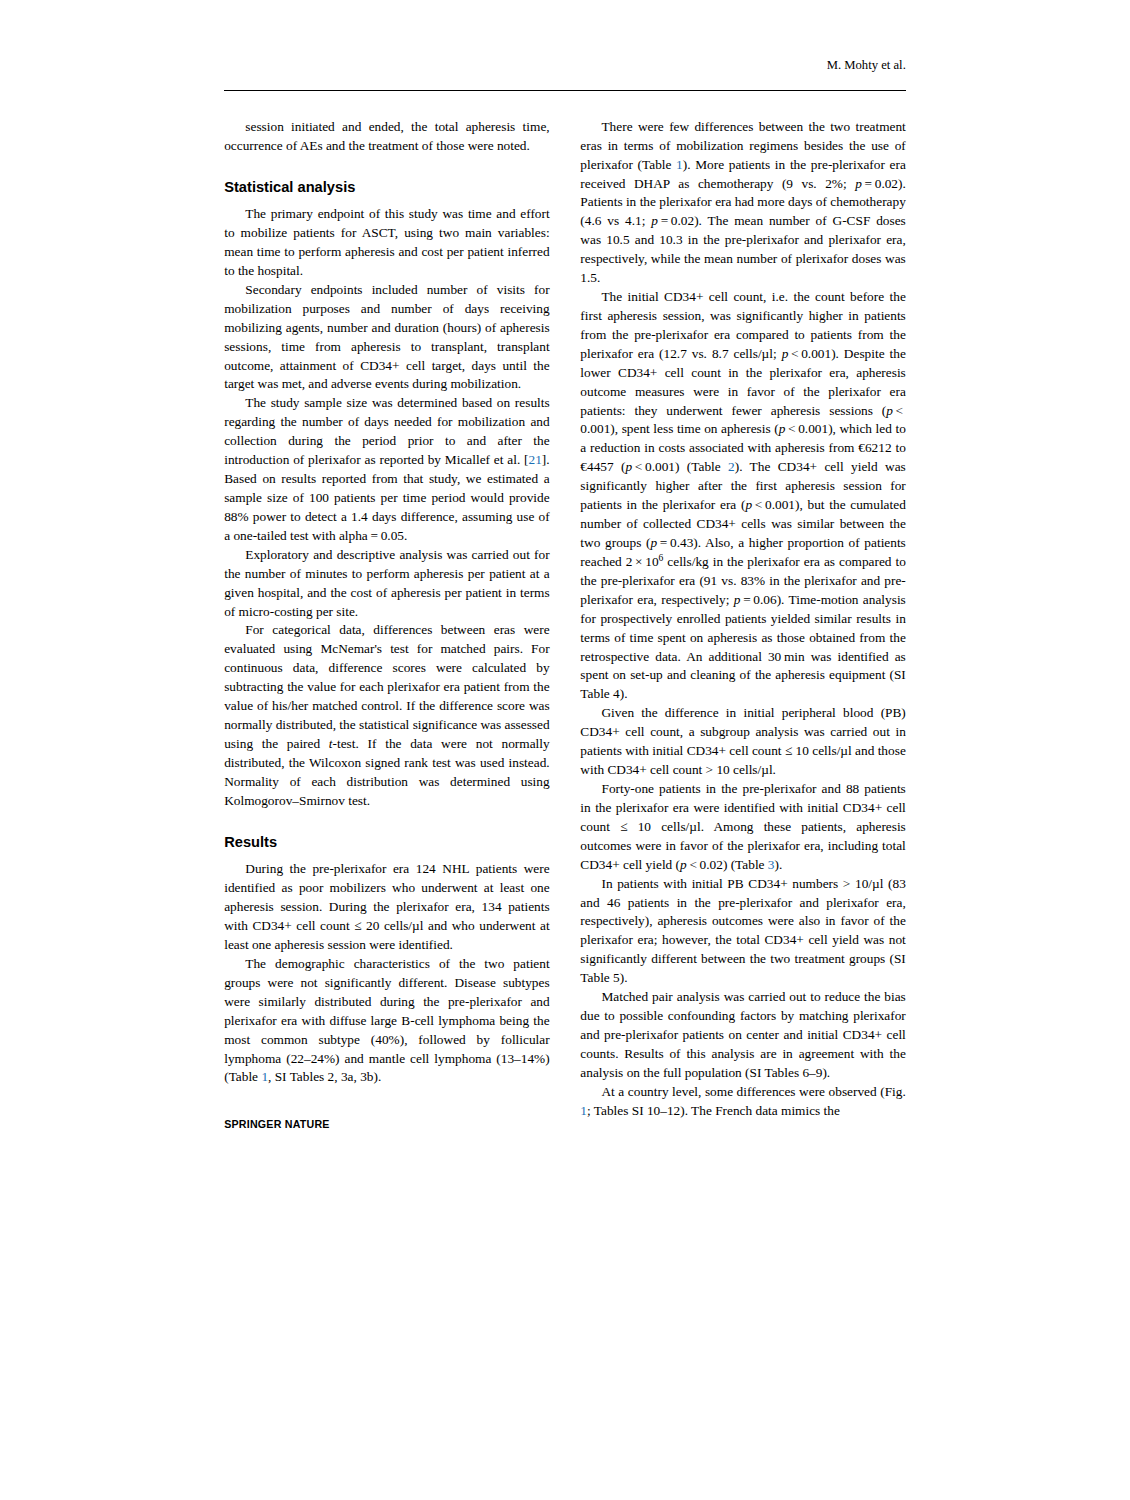M. Mohty et al.
session initiated and ended, the total apheresis time, occurrence of AEs and the treatment of those were noted.
Statistical analysis
The primary endpoint of this study was time and effort to mobilize patients for ASCT, using two main variables: mean time to perform apheresis and cost per patient inferred to the hospital.
Secondary endpoints included number of visits for mobilization purposes and number of days receiving mobilizing agents, number and duration (hours) of apheresis sessions, time from apheresis to transplant, transplant outcome, attainment of CD34+ cell target, days until the target was met, and adverse events during mobilization.
The study sample size was determined based on results regarding the number of days needed for mobilization and collection during the period prior to and after the introduction of plerixafor as reported by Micallef et al. [21]. Based on results reported from that study, we estimated a sample size of 100 patients per time period would provide 88% power to detect a 1.4 days difference, assuming use of a one-tailed test with alpha = 0.05.
Exploratory and descriptive analysis was carried out for the number of minutes to perform apheresis per patient at a given hospital, and the cost of apheresis per patient in terms of micro-costing per site.
For categorical data, differences between eras were evaluated using McNemar's test for matched pairs. For continuous data, difference scores were calculated by subtracting the value for each plerixafor era patient from the value of his/her matched control. If the difference score was normally distributed, the statistical significance was assessed using the paired t-test. If the data were not normally distributed, the Wilcoxon signed rank test was used instead. Normality of each distribution was determined using Kolmogorov–Smirnov test.
Results
During the pre-plerixafor era 124 NHL patients were identified as poor mobilizers who underwent at least one apheresis session. During the plerixafor era, 134 patients with CD34+ cell count ≤ 20 cells/µl and who underwent at least one apheresis session were identified.
The demographic characteristics of the two patient groups were not significantly different. Disease subtypes were similarly distributed during the pre-plerixafor and plerixafor era with diffuse large B-cell lymphoma being the most common subtype (40%), followed by follicular lymphoma (22–24%) and mantle cell lymphoma (13–14%) (Table 1, SI Tables 2, 3a, 3b).
There were few differences between the two treatment eras in terms of mobilization regimens besides the use of plerixafor (Table 1). More patients in the pre-plerixafor era received DHAP as chemotherapy (9 vs. 2%; p = 0.02). Patients in the plerixafor era had more days of chemotherapy (4.6 vs 4.1; p = 0.02). The mean number of G-CSF doses was 10.5 and 10.3 in the pre-plerixafor and plerixafor era, respectively, while the mean number of plerixafor doses was 1.5.
The initial CD34+ cell count, i.e. the count before the first apheresis session, was significantly higher in patients from the pre-plerixafor era compared to patients from the plerixafor era (12.7 vs. 8.7 cells/µl; p < 0.001). Despite the lower CD34+ cell count in the plerixafor era, apheresis outcome measures were in favor of the plerixafor era patients: they underwent fewer apheresis sessions (p < 0.001), spent less time on apheresis (p < 0.001), which led to a reduction in costs associated with apheresis from €6212 to €4457 (p < 0.001) (Table 2). The CD34+ cell yield was significantly higher after the first apheresis session for patients in the plerixafor era (p < 0.001), but the cumulated number of collected CD34+ cells was similar between the two groups (p = 0.43). Also, a higher proportion of patients reached 2 × 106 cells/kg in the plerixafor era as compared to the pre-plerixafor era (91 vs. 83% in the plerixafor and pre-plerixafor era, respectively; p = 0.06). Time-motion analysis for prospectively enrolled patients yielded similar results in terms of time spent on apheresis as those obtained from the retrospective data. An additional 30 min was identified as spent on set-up and cleaning of the apheresis equipment (SI Table 4).
Given the difference in initial peripheral blood (PB) CD34+ cell count, a subgroup analysis was carried out in patients with initial CD34+ cell count ≤ 10 cells/µl and those with CD34+ cell count > 10 cells/µl.
Forty-one patients in the pre-plerixafor and 88 patients in the plerixafor era were identified with initial CD34+ cell count ≤ 10 cells/µl. Among these patients, apheresis outcomes were in favor of the plerixafor era, including total CD34+ cell yield (p < 0.02) (Table 3).
In patients with initial PB CD34+ numbers > 10/µl (83 and 46 patients in the pre-plerixafor and plerixafor era, respectively), apheresis outcomes were also in favor of the plerixafor era; however, the total CD34+ cell yield was not significantly different between the two treatment groups (SI Table 5).
Matched pair analysis was carried out to reduce the bias due to possible confounding factors by matching plerixafor and pre-plerixafor patients on center and initial CD34+ cell counts. Results of this analysis are in agreement with the analysis on the full population (SI Tables 6–9).
At a country level, some differences were observed (Fig. 1; Tables SI 10–12). The French data mimics the
SPRINGER NATURE